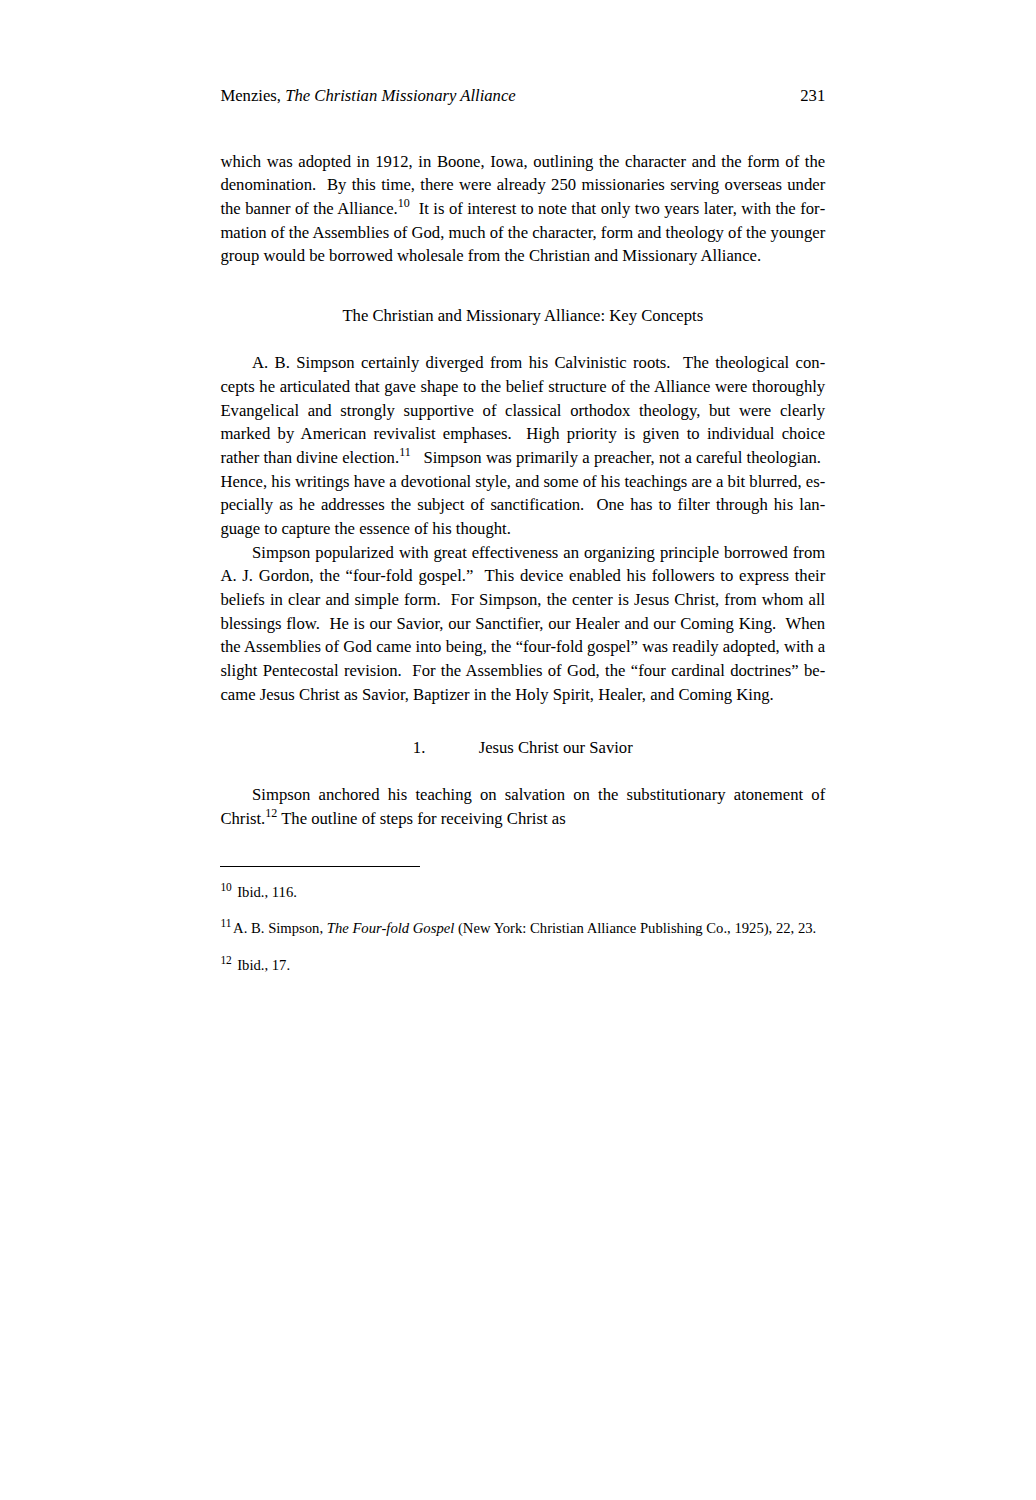Menzies, The Christian Missionary Alliance 231
which was adopted in 1912, in Boone, Iowa, outlining the character and the form of the denomination. By this time, there were already 250 missionaries serving overseas under the banner of the Alliance.10 It is of interest to note that only two years later, with the formation of the Assemblies of God, much of the character, form and theology of the younger group would be borrowed wholesale from the Christian and Missionary Alliance.
The Christian and Missionary Alliance: Key Concepts
A. B. Simpson certainly diverged from his Calvinistic roots. The theological concepts he articulated that gave shape to the belief structure of the Alliance were thoroughly Evangelical and strongly supportive of classical orthodox theology, but were clearly marked by American revivalist emphases. High priority is given to individual choice rather than divine election.11 Simpson was primarily a preacher, not a careful theologian. Hence, his writings have a devotional style, and some of his teachings are a bit blurred, especially as he addresses the subject of sanctification. One has to filter through his language to capture the essence of his thought.
Simpson popularized with great effectiveness an organizing principle borrowed from A. J. Gordon, the “four-fold gospel.” This device enabled his followers to express their beliefs in clear and simple form. For Simpson, the center is Jesus Christ, from whom all blessings flow. He is our Savior, our Sanctifier, our Healer and our Coming King. When the Assemblies of God came into being, the “four-fold gospel” was readily adopted, with a slight Pentecostal revision. For the Assemblies of God, the “four cardinal doctrines” became Jesus Christ as Savior, Baptizer in the Holy Spirit, Healer, and Coming King.
1. Jesus Christ our Savior
Simpson anchored his teaching on salvation on the substitutionary atonement of Christ.12 The outline of steps for receiving Christ as
10 Ibid., 116.
11 A. B. Simpson, The Four-fold Gospel (New York: Christian Alliance Publishing Co., 1925), 22, 23.
12 Ibid., 17.